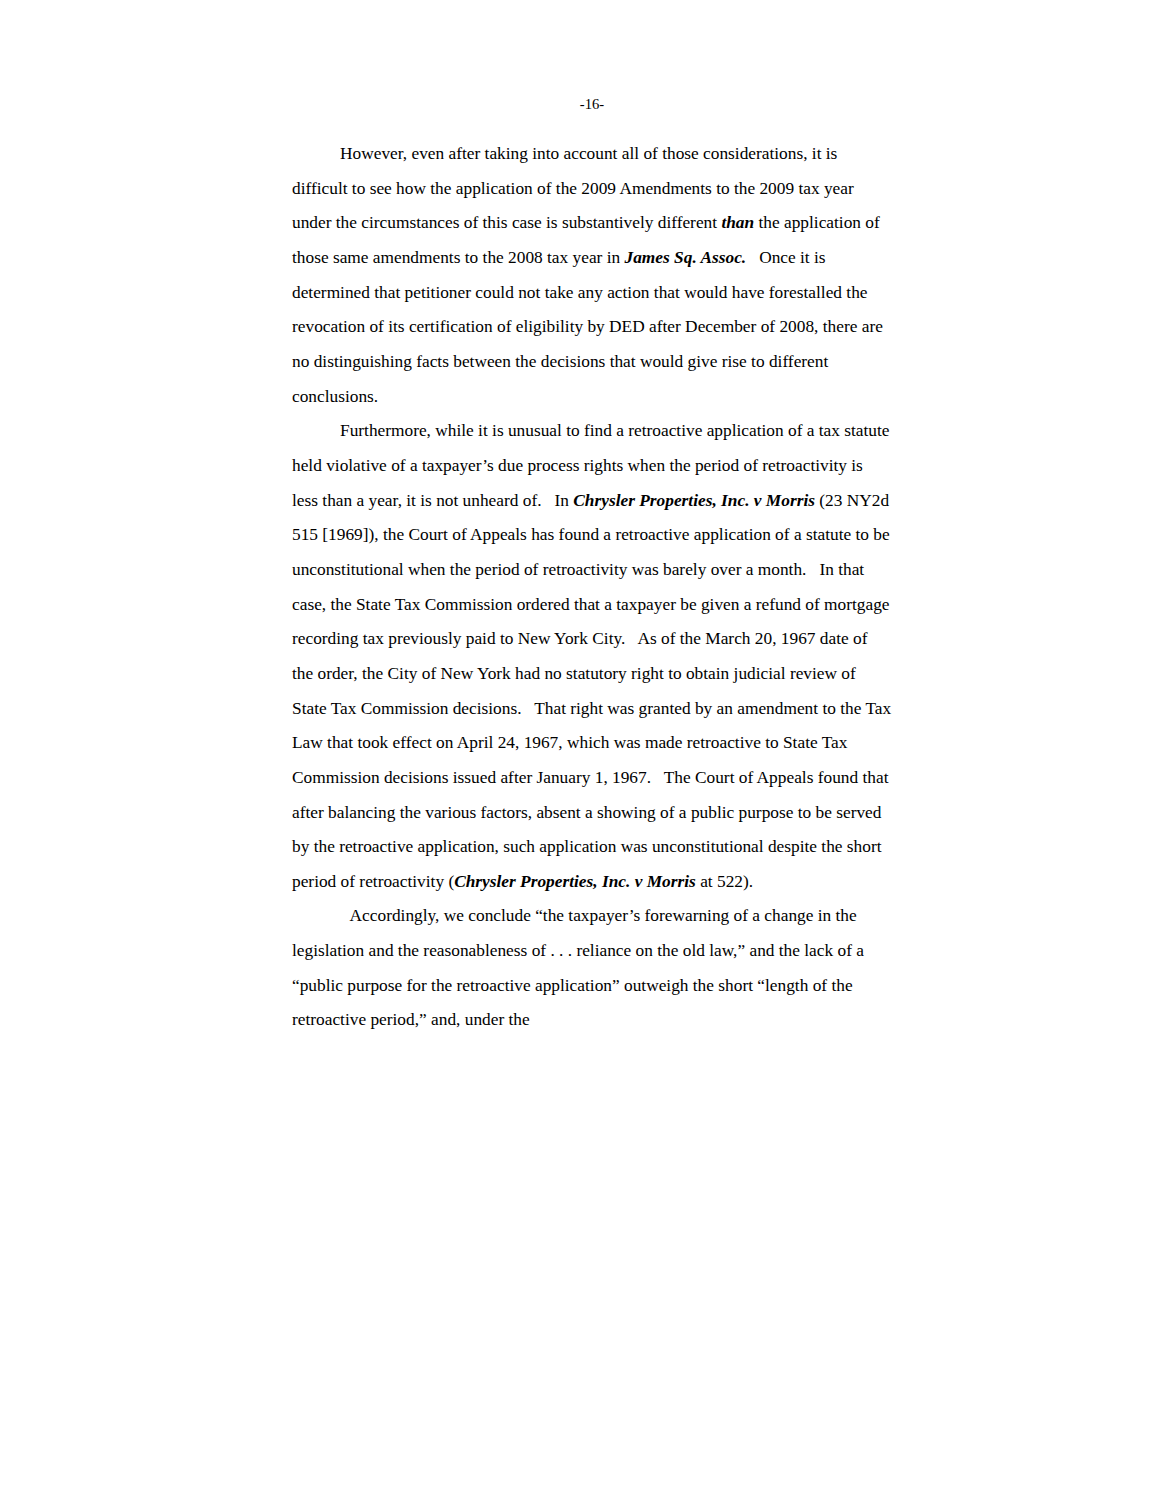-16-
However, even after taking into account all of those considerations, it is difficult to see how the application of the 2009 Amendments to the 2009 tax year under the circumstances of this case is substantively different than the application of those same amendments to the 2008 tax year in James Sq. Assoc. Once it is determined that petitioner could not take any action that would have forestalled the revocation of its certification of eligibility by DED after December of 2008, there are no distinguishing facts between the decisions that would give rise to different conclusions.
Furthermore, while it is unusual to find a retroactive application of a tax statute held violative of a taxpayer’s due process rights when the period of retroactivity is less than a year, it is not unheard of. In Chrysler Properties, Inc. v Morris (23 NY2d 515 [1969]), the Court of Appeals has found a retroactive application of a statute to be unconstitutional when the period of retroactivity was barely over a month. In that case, the State Tax Commission ordered that a taxpayer be given a refund of mortgage recording tax previously paid to New York City. As of the March 20, 1967 date of the order, the City of New York had no statutory right to obtain judicial review of State Tax Commission decisions. That right was granted by an amendment to the Tax Law that took effect on April 24, 1967, which was made retroactive to State Tax Commission decisions issued after January 1, 1967. The Court of Appeals found that after balancing the various factors, absent a showing of a public purpose to be served by the retroactive application, such application was unconstitutional despite the short period of retroactivity (Chrysler Properties, Inc. v Morris at 522).
Accordingly, we conclude “the taxpayer’s forewarning of a change in the legislation and the reasonableness of . . . reliance on the old law,” and the lack of a “public purpose for the retroactive application” outweigh the short “length of the retroactive period,” and, under the